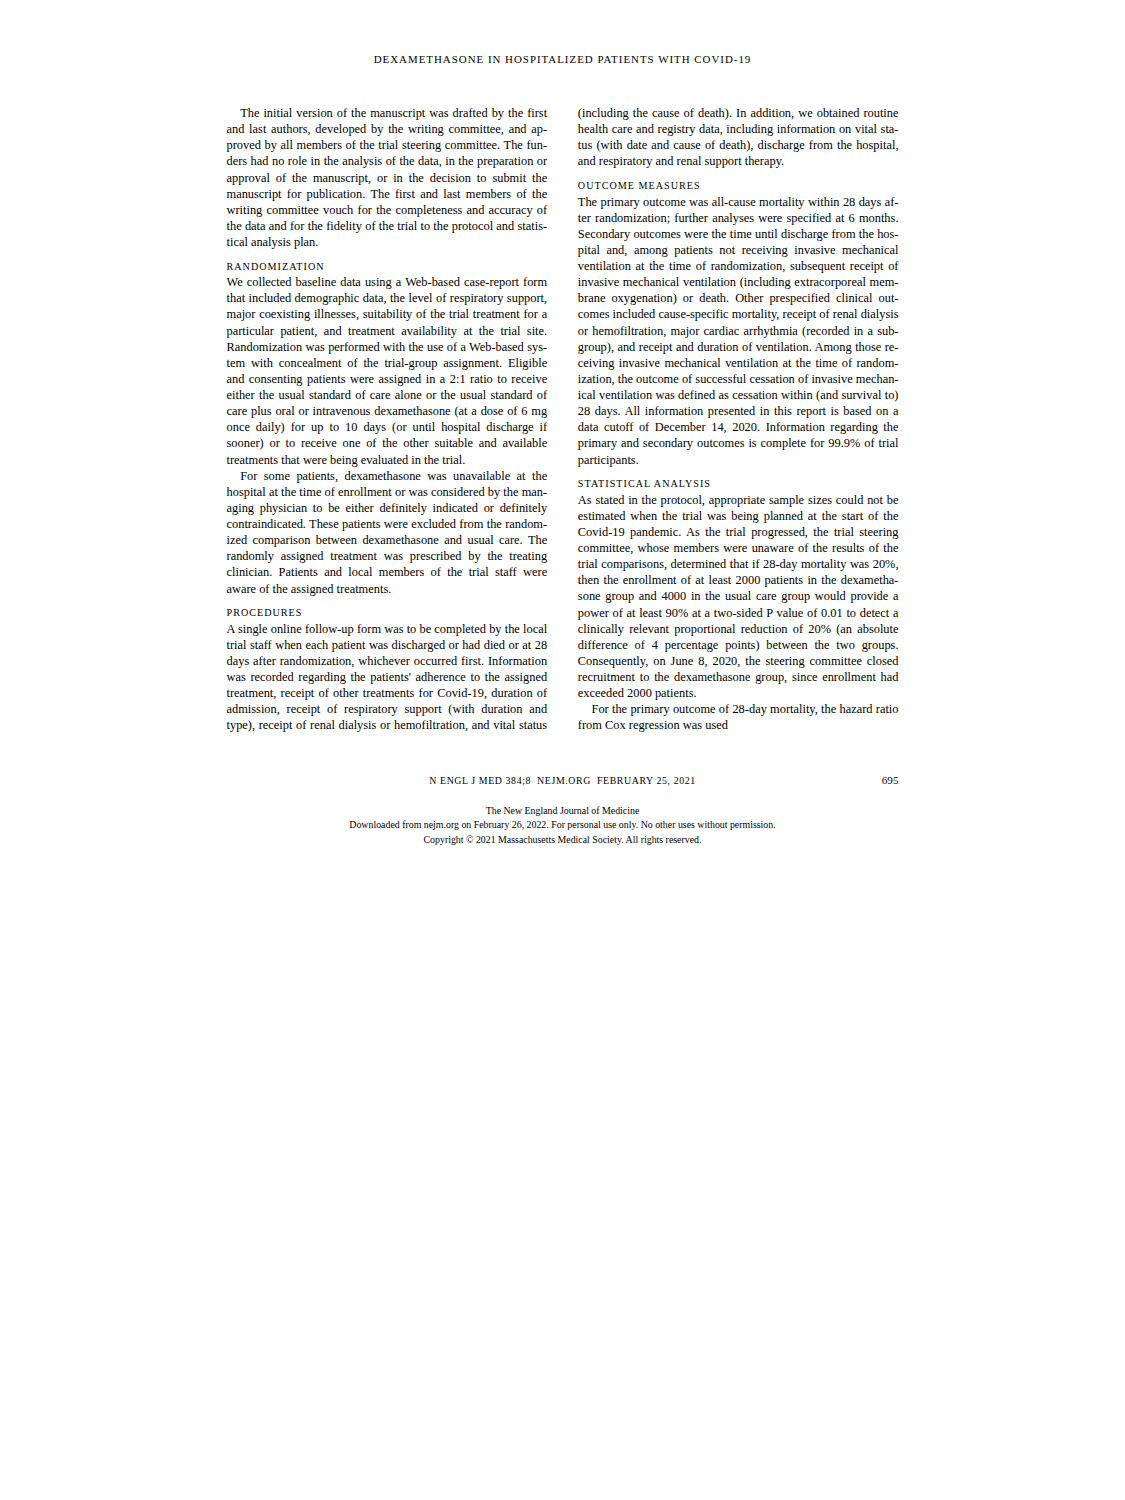Dexamethasone in Hospitalized Patients with Covid-19
The initial version of the manuscript was drafted by the first and last authors, developed by the writing committee, and approved by all members of the trial steering committee. The funders had no role in the analysis of the data, in the preparation or approval of the manuscript, or in the decision to submit the manuscript for publication. The first and last members of the writing committee vouch for the completeness and accuracy of the data and for the fidelity of the trial to the protocol and statistical analysis plan.
Randomization
We collected baseline data using a Web-based case-report form that included demographic data, the level of respiratory support, major coexisting illnesses, suitability of the trial treatment for a particular patient, and treatment availability at the trial site. Randomization was performed with the use of a Web-based system with concealment of the trial-group assignment. Eligible and consenting patients were assigned in a 2:1 ratio to receive either the usual standard of care alone or the usual standard of care plus oral or intravenous dexamethasone (at a dose of 6 mg once daily) for up to 10 days (or until hospital discharge if sooner) or to receive one of the other suitable and available treatments that were being evaluated in the trial.
For some patients, dexamethasone was unavailable at the hospital at the time of enrollment or was considered by the managing physician to be either definitely indicated or definitely contraindicated. These patients were excluded from the randomized comparison between dexamethasone and usual care. The randomly assigned treatment was prescribed by the treating clinician. Patients and local members of the trial staff were aware of the assigned treatments.
Procedures
A single online follow-up form was to be completed by the local trial staff when each patient was discharged or had died or at 28 days after randomization, whichever occurred first. Information was recorded regarding the patients' adherence to the assigned treatment, receipt of other treatments for Covid-19, duration of admission, receipt of respiratory support (with duration and type), receipt of renal dialysis or hemofiltration, and vital status (including the cause of death). In addition, we obtained routine health care and registry data, including information on vital status (with date and cause of death), discharge from the hospital, and respiratory and renal support therapy.
Outcome Measures
The primary outcome was all-cause mortality within 28 days after randomization; further analyses were specified at 6 months. Secondary outcomes were the time until discharge from the hospital and, among patients not receiving invasive mechanical ventilation at the time of randomization, subsequent receipt of invasive mechanical ventilation (including extracorporeal membrane oxygenation) or death. Other prespecified clinical outcomes included cause-specific mortality, receipt of renal dialysis or hemofiltration, major cardiac arrhythmia (recorded in a subgroup), and receipt and duration of ventilation. Among those receiving invasive mechanical ventilation at the time of randomization, the outcome of successful cessation of invasive mechanical ventilation was defined as cessation within (and survival to) 28 days. All information presented in this report is based on a data cutoff of December 14, 2020. Information regarding the primary and secondary outcomes is complete for 99.9% of trial participants.
Statistical Analysis
As stated in the protocol, appropriate sample sizes could not be estimated when the trial was being planned at the start of the Covid-19 pandemic. As the trial progressed, the trial steering committee, whose members were unaware of the results of the trial comparisons, determined that if 28-day mortality was 20%, then the enrollment of at least 2000 patients in the dexamethasone group and 4000 in the usual care group would provide a power of at least 90% at a two-sided P value of 0.01 to detect a clinically relevant proportional reduction of 20% (an absolute difference of 4 percentage points) between the two groups. Consequently, on June 8, 2020, the steering committee closed recruitment to the dexamethasone group, since enrollment had exceeded 2000 patients.
For the primary outcome of 28-day mortality, the hazard ratio from Cox regression was used
N Engl J Med 384;8 nejm.org February 25, 2021695
The New England Journal of Medicine
Downloaded from nejm.org on February 26, 2022. For personal use only. No other uses without permission.
Copyright © 2021 Massachusetts Medical Society. All rights reserved.